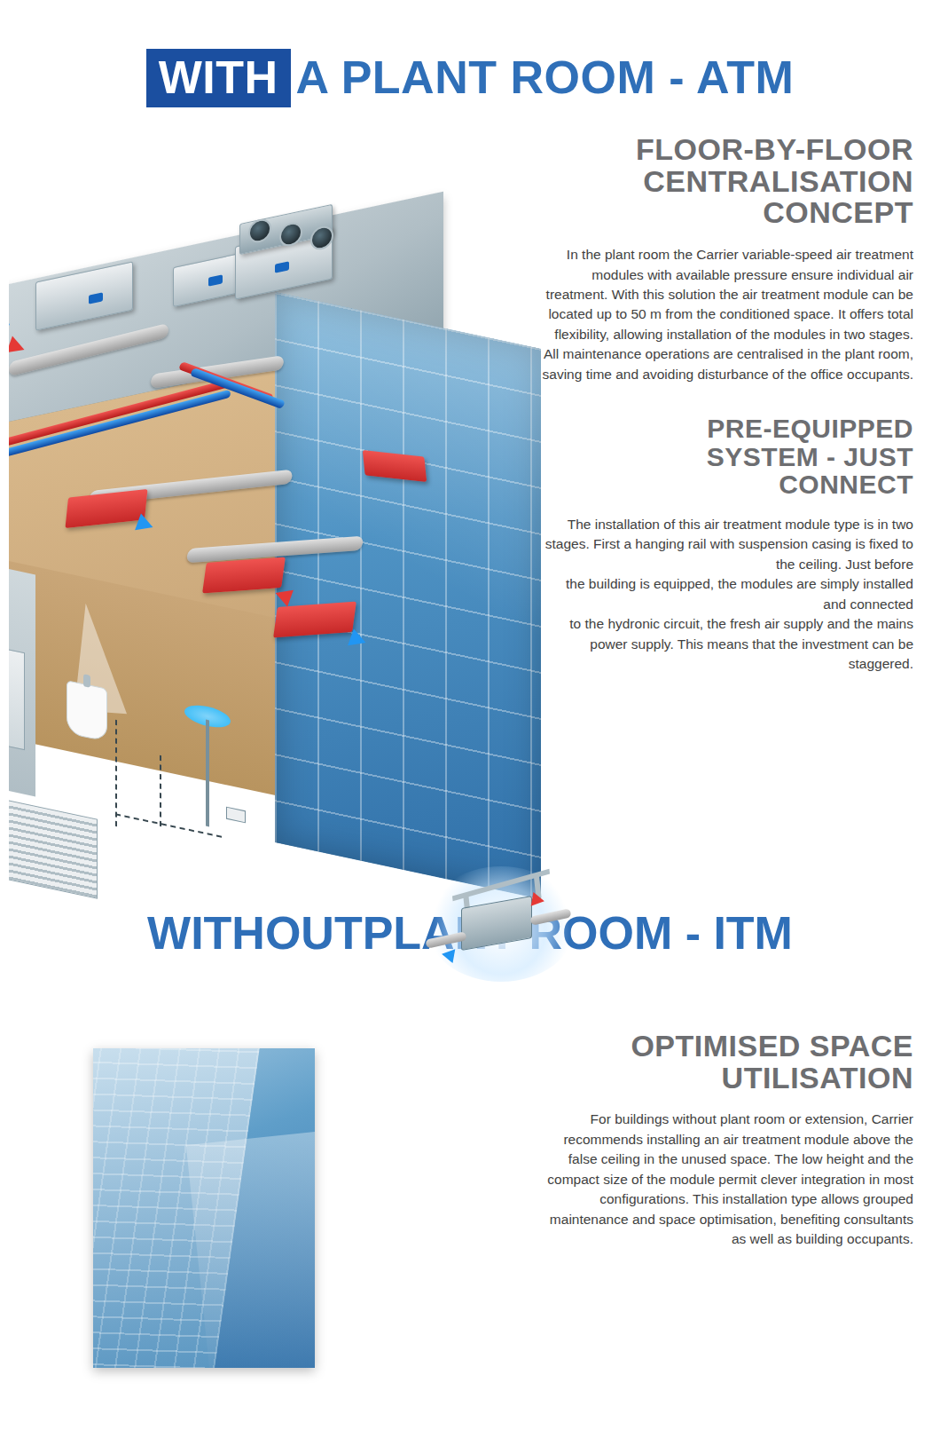WITH A PLANT ROOM - ATM
FLOOR-BY-FLOOR
CENTRALISATION
CONCEPT
In the plant room the Carrier variable-speed air treatment modules with available pressure ensure individual air treatment. With this solution the air treatment module can be located up to 50 m from the conditioned space. It offers total flexibility, allowing installation of the modules in two stages. All maintenance operations are centralised in the plant room, saving time and avoiding disturbance of the office occupants.
PRE-EQUIPPED
SYSTEM - JUST
CONNECT
The installation of this air treatment module type is in two stages. First a hanging rail with suspension casing is fixed to the ceiling. Just before
the building is equipped, the modules are simply installed and connected
to the hydronic circuit, the fresh air supply and the mains power supply. This means that the investment can be staggered.
WITHOUT PLANT ROOM - ITM
OPTIMISED SPACE
UTILISATION
For buildings without plant room or extension, Carrier recommends installing an air treatment module above the false ceiling in the unused space. The low height and the compact size of the module permit clever integration in most configurations. This installation type allows grouped maintenance and space optimisation, benefiting consultants as well as building occupants.